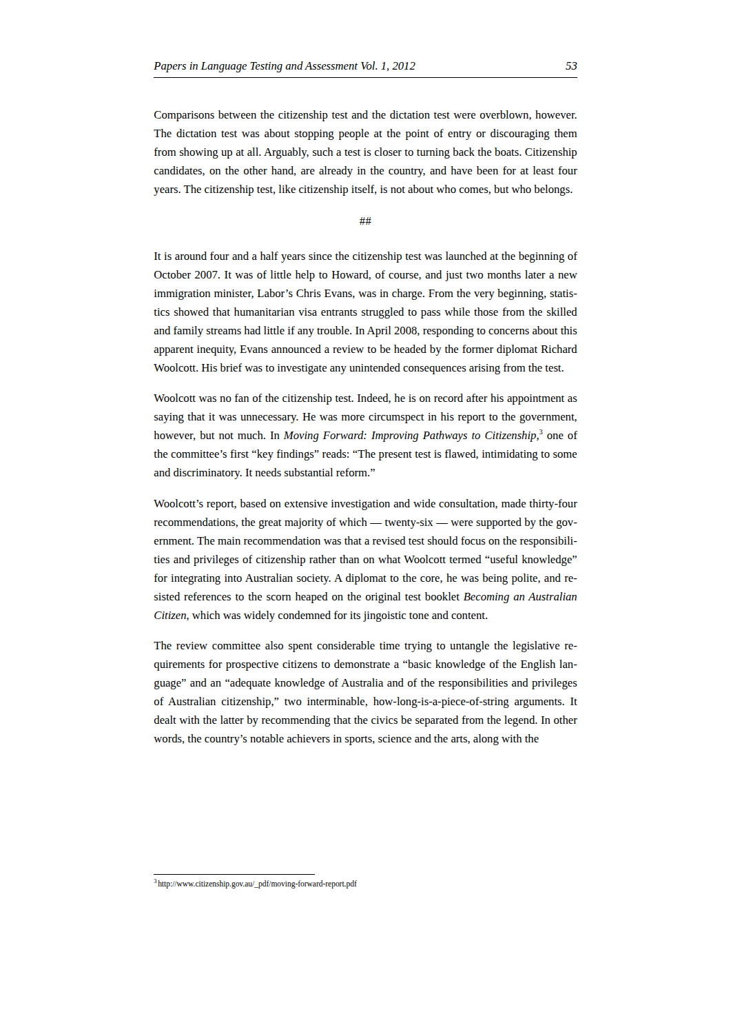Papers in Language Testing and Assessment Vol. 1, 2012 53
Comparisons between the citizenship test and the dictation test were overblown, however. The dictation test was about stopping people at the point of entry or discouraging them from showing up at all. Arguably, such a test is closer to turning back the boats. Citizenship candidates, on the other hand, are already in the country, and have been for at least four years. The citizenship test, like citizenship itself, is not about who comes, but who belongs.
##
It is around four and a half years since the citizenship test was launched at the beginning of October 2007. It was of little help to Howard, of course, and just two months later a new immigration minister, Labor’s Chris Evans, was in charge. From the very beginning, statistics showed that humanitarian visa entrants struggled to pass while those from the skilled and family streams had little if any trouble. In April 2008, responding to concerns about this apparent inequity, Evans announced a review to be headed by the former diplomat Richard Woolcott. His brief was to investigate any unintended consequences arising from the test.
Woolcott was no fan of the citizenship test. Indeed, he is on record after his appointment as saying that it was unnecessary. He was more circumspect in his report to the government, however, but not much. In Moving Forward: Improving Pathways to Citizenship,3 one of the committee’s first “key findings” reads: “The present test is flawed, intimidating to some and discriminatory. It needs substantial reform.”
Woolcott’s report, based on extensive investigation and wide consultation, made thirty-four recommendations, the great majority of which — twenty-six — were supported by the government. The main recommendation was that a revised test should focus on the responsibilities and privileges of citizenship rather than on what Woolcott termed “useful knowledge” for integrating into Australian society. A diplomat to the core, he was being polite, and resisted references to the scorn heaped on the original test booklet Becoming an Australian Citizen, which was widely condemned for its jingoistic tone and content.
The review committee also spent considerable time trying to untangle the legislative requirements for prospective citizens to demonstrate a “basic knowledge of the English language” and an “adequate knowledge of Australia and of the responsibilities and privileges of Australian citizenship,” two interminable, how-long-is-a-piece-of-string arguments. It dealt with the latter by recommending that the civics be separated from the legend. In other words, the country’s notable achievers in sports, science and the arts, along with the
3http://www.citizenship.gov.au/_pdf/moving-forward-report.pdf